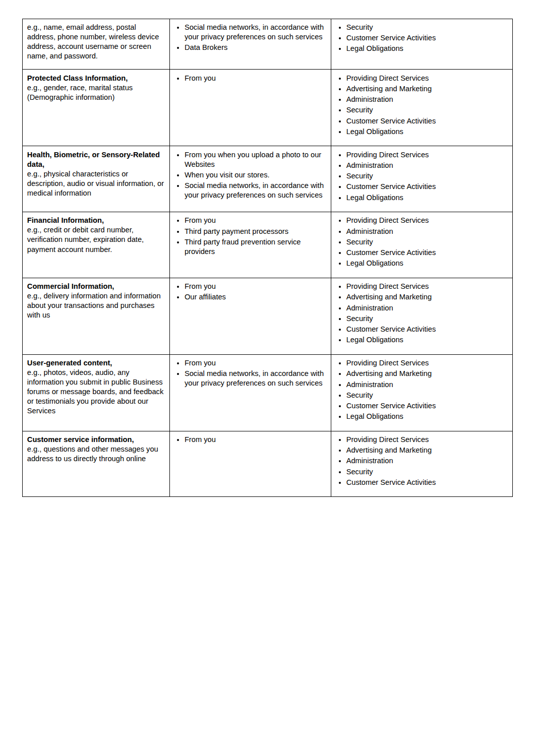| e.g., name, email address, postal address, phone number, wireless device address, account username or screen name, and password. | Social media networks, in accordance with your privacy preferences on such services Data Brokers | Security Customer Service Activities Legal Obligations |
| Protected Class Information, e.g., gender, race, marital status (Demographic information) | From you | Providing Direct Services Advertising and Marketing Administration Security Customer Service Activities Legal Obligations |
| Health, Biometric, or Sensory-Related data, e.g., physical characteristics or description, audio or visual information, or medical information | From you when you upload a photo to our Websites When you visit our stores. Social media networks, in accordance with your privacy preferences on such services | Providing Direct Services Administration Security Customer Service Activities Legal Obligations |
| Financial Information, e.g., credit or debit card number, verification number, expiration date, payment account number. | From you Third party payment processors Third party fraud prevention service providers | Providing Direct Services Administration Security Customer Service Activities Legal Obligations |
| Commercial Information, e.g., delivery information and information about your transactions and purchases with us | From you Our affiliates | Providing Direct Services Advertising and Marketing Administration Security Customer Service Activities Legal Obligations |
| User-generated content, e.g., photos, videos, audio, any information you submit in public Business forums or message boards, and feedback or testimonials you provide about our Services | From you Social media networks, in accordance with your privacy preferences on such services | Providing Direct Services Advertising and Marketing Administration Security Customer Service Activities Legal Obligations |
| Customer service information, e.g., questions and other messages you address to us directly through online | From you | Providing Direct Services Advertising and Marketing Administration Security Customer Service Activities |